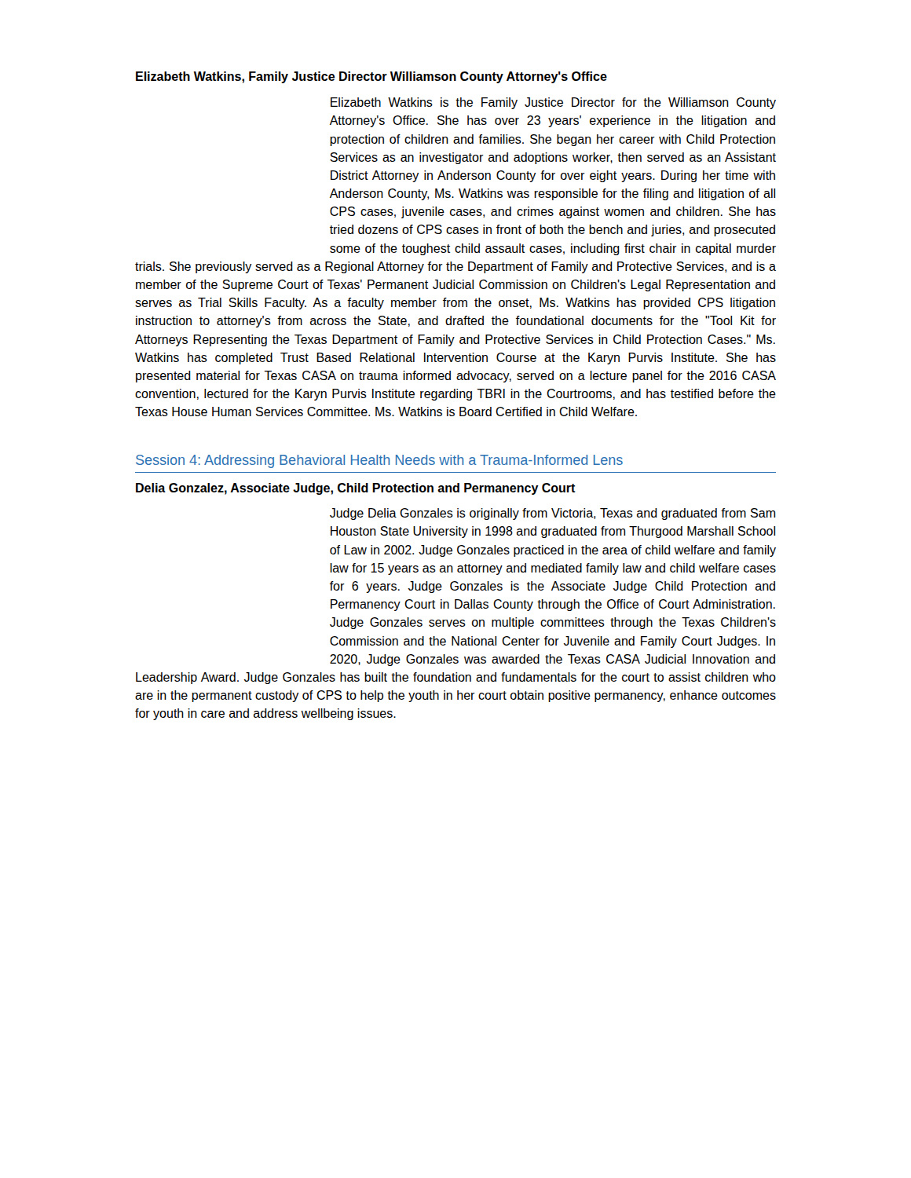Elizabeth Watkins, Family Justice Director Williamson County Attorney's Office
Elizabeth Watkins is the Family Justice Director for the Williamson County Attorney's Office. She has over 23 years' experience in the litigation and protection of children and families. She began her career with Child Protection Services as an investigator and adoptions worker, then served as an Assistant District Attorney in Anderson County for over eight years. During her time with Anderson County, Ms. Watkins was responsible for the filing and litigation of all CPS cases, juvenile cases, and crimes against women and children. She has tried dozens of CPS cases in front of both the bench and juries, and prosecuted some of the toughest child assault cases, including first chair in capital murder trials. She previously served as a Regional Attorney for the Department of Family and Protective Services, and is a member of the Supreme Court of Texas' Permanent Judicial Commission on Children's Legal Representation and serves as Trial Skills Faculty. As a faculty member from the onset, Ms. Watkins has provided CPS litigation instruction to attorney's from across the State, and drafted the foundational documents for the "Tool Kit for Attorneys Representing the Texas Department of Family and Protective Services in Child Protection Cases." Ms. Watkins has completed Trust Based Relational Intervention Course at the Karyn Purvis Institute. She has presented material for Texas CASA on trauma informed advocacy, served on a lecture panel for the 2016 CASA convention, lectured for the Karyn Purvis Institute regarding TBRI in the Courtrooms, and has testified before the Texas House Human Services Committee. Ms. Watkins is Board Certified in Child Welfare.
Session 4: Addressing Behavioral Health Needs with a Trauma-Informed Lens
Delia Gonzalez, Associate Judge, Child Protection and Permanency Court
Judge Delia Gonzales is originally from Victoria, Texas and graduated from Sam Houston State University in 1998 and graduated from Thurgood Marshall School of Law in 2002. Judge Gonzales practiced in the area of child welfare and family law for 15 years as an attorney and mediated family law and child welfare cases for 6 years. Judge Gonzales is the Associate Judge Child Protection and Permanency Court in Dallas County through the Office of Court Administration. Judge Gonzales serves on multiple committees through the Texas Children's Commission and the National Center for Juvenile and Family Court Judges. In 2020, Judge Gonzales was awarded the Texas CASA Judicial Innovation and Leadership Award. Judge Gonzales has built the foundation and fundamentals for the court to assist children who are in the permanent custody of CPS to help the youth in her court obtain positive permanency, enhance outcomes for youth in care and address wellbeing issues.